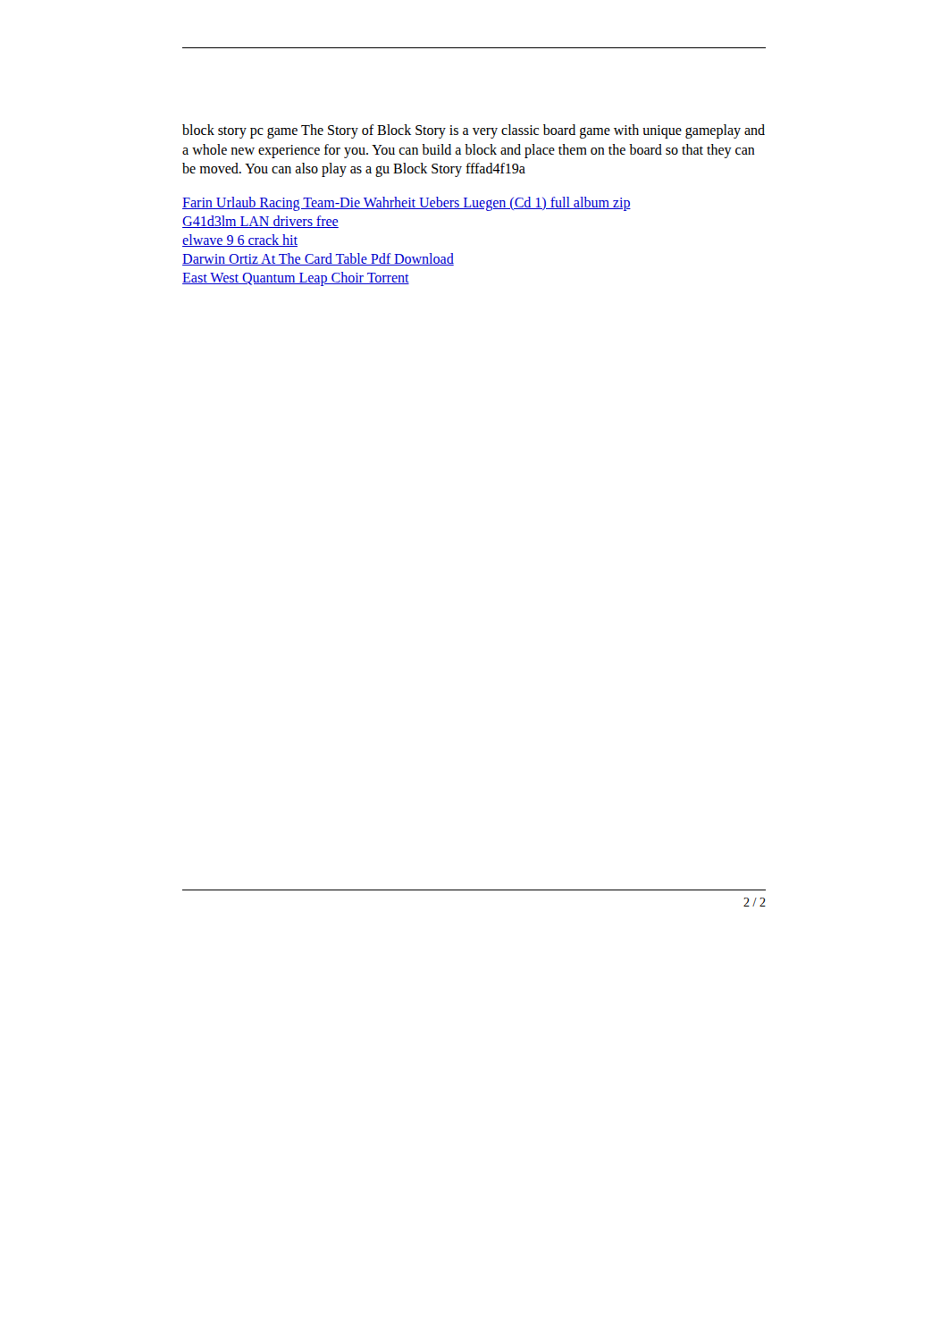block story pc game The Story of Block Story is a very classic board game with unique gameplay and a whole new experience for you. You can build a block and place them on the board so that they can be moved. You can also play as a gu Block Story fffad4f19a
Farin Urlaub Racing Team-Die Wahrheit Uebers Luegen (Cd 1) full album zip
G41d3lm LAN drivers free
elwave 9 6 crack hit
Darwin Ortiz At The Card Table Pdf Download
East West Quantum Leap Choir Torrent
2 / 2